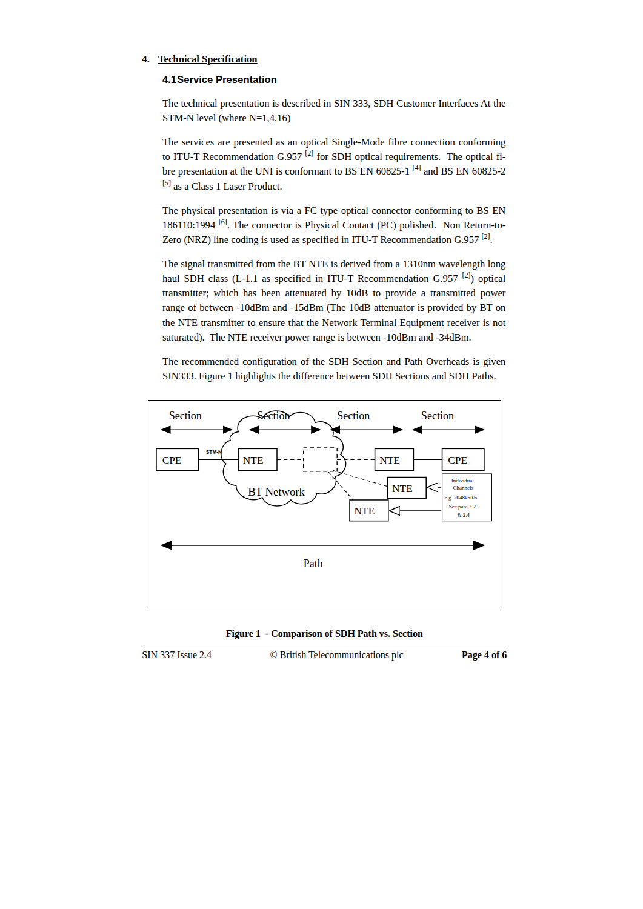4. Technical Specification
4.1 Service Presentation
The technical presentation is described in SIN 333, SDH Customer Interfaces At the STM-N level (where N=1,4,16)
The services are presented as an optical Single-Mode fibre connection conforming to ITU-T Recommendation G.957 [2] for SDH optical requirements. The optical fibre presentation at the UNI is conformant to BS EN 60825-1 [4] and BS EN 60825-2 [5] as a Class 1 Laser Product.
The physical presentation is via a FC type optical connector conforming to BS EN 186110:1994 [6]. The connector is Physical Contact (PC) polished. Non Return-to-Zero (NRZ) line coding is used as specified in ITU-T Recommendation G.957 [2].
The signal transmitted from the BT NTE is derived from a 1310nm wavelength long haul SDH class (L-1.1 as specified in ITU-T Recommendation G.957 [2]) optical transmitter; which has been attenuated by 10dB to provide a transmitted power range of between -10dBm and -15dBm (The 10dB attenuator is provided by BT on the NTE transmitter to ensure that the Network Terminal Equipment receiver is not saturated). The NTE receiver power range is between -10dBm and -34dBm.
The recommended configuration of the SDH Section and Path Overheads is given SIN333. Figure 1 highlights the difference between SDH Sections and SDH Paths.
Section Section Section Section CPE STM-N NTE NTE CPE NTE NTE BT Network Individual Channels e.g. 2048kbit/s See para 2.2 & 2.4 Path
Figure 1 - Comparison of SDH Path vs. Section
SIN 337 Issue 2.4
© British Telecommunications plc
Page 4 of 6